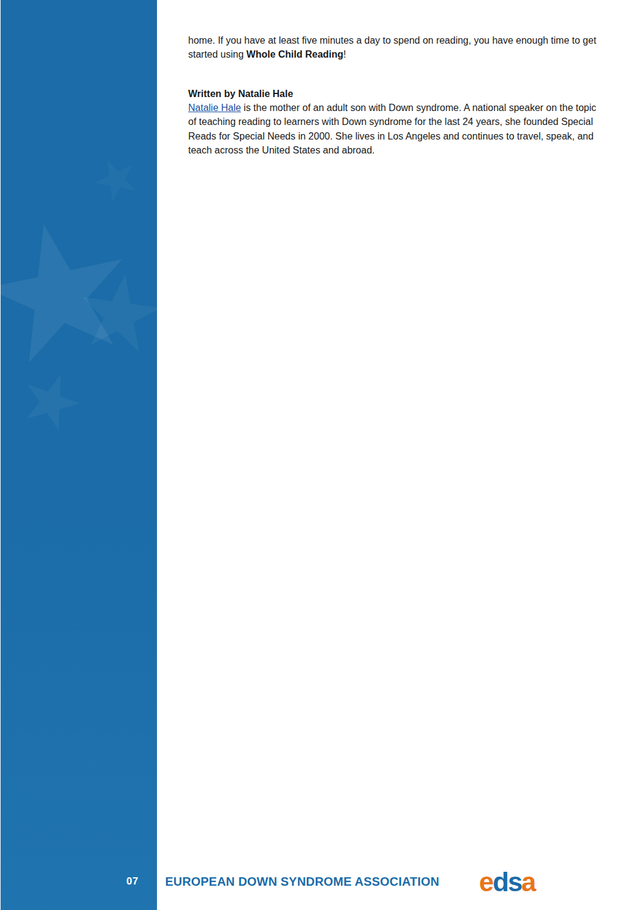★ ★ ★ ★
home. If you have at least five minutes a day to spend on reading, you have enough time to get started using Whole Child Reading!
Written by Natalie Hale
Natalie Hale is the mother of an adult son with Down syndrome. A national speaker on the topic of teaching reading to learners with Down syndrome for the last 24 years, she founded Special Reads for Special Needs in 2000. She lives in Los Angeles and continues to travel, speak, and teach across the United States and abroad.
07
EUROPEAN DOWN SYNDROME ASSOCIATION
edsa